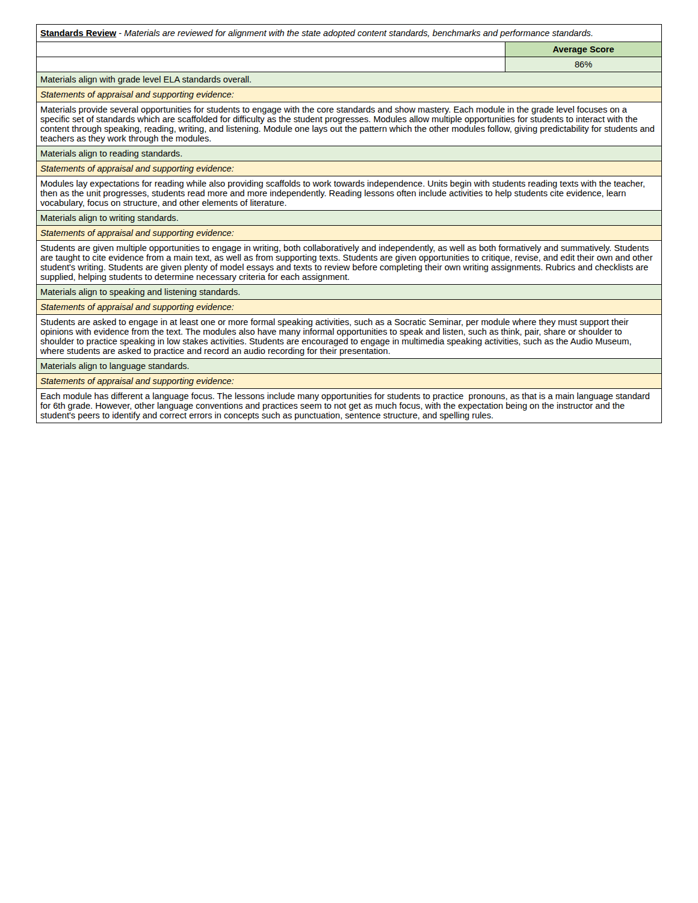| Standards Review - Materials are reviewed for alignment with the state adopted content standards, benchmarks and performance standards. |
| | Average Score |
| | 86% |
| Materials align with grade level ELA standards overall. |
| Statements of appraisal and supporting evidence: |
| Materials provide several opportunities for students to engage with the core standards and show mastery. Each module in the grade level focuses on a specific set of standards which are scaffolded for difficulty as the student progresses. Modules allow multiple opportunities for students to interact with the content through speaking, reading, writing, and listening. Module one lays out the pattern which the other modules follow, giving predictability for students and teachers as they work through the modules. |
| Materials align to reading standards. |
| Statements of appraisal and supporting evidence: |
| Modules lay expectations for reading while also providing scaffolds to work towards independence. Units begin with students reading texts with the teacher, then as the unit progresses, students read more and more independently. Reading lessons often include activities to help students cite evidence, learn vocabulary, focus on structure, and other elements of literature. |
| Materials align to writing standards. |
| Statements of appraisal and supporting evidence: |
| Students are given multiple opportunities to engage in writing, both collaboratively and independently, as well as both formatively and summatively. Students are taught to cite evidence from a main text, as well as from supporting texts. Students are given opportunities to critique, revise, and edit their own and other student's writing. Students are given plenty of model essays and texts to review before completing their own writing assignments. Rubrics and checklists are supplied, helping students to determine necessary criteria for each assignment. |
| Materials align to speaking and listening standards. |
| Statements of appraisal and supporting evidence: |
| Students are asked to engage in at least one or more formal speaking activities, such as a Socratic Seminar, per module where they must support their opinions with evidence from the text. The modules also have many informal opportunities to speak and listen, such as think, pair, share or shoulder to shoulder to practice speaking in low stakes activities. Students are encouraged to engage in multimedia speaking activities, such as the Audio Museum, where students are asked to practice and record an audio recording for their presentation. |
| Materials align to language standards. |
| Statements of appraisal and supporting evidence: |
| Each module has different a language focus. The lessons include many opportunities for students to practice pronouns, as that is a main language standard for 6th grade. However, other language conventions and practices seem to not get as much focus, with the expectation being on the instructor and the student's peers to identify and correct errors in concepts such as punctuation, sentence structure, and spelling rules. |